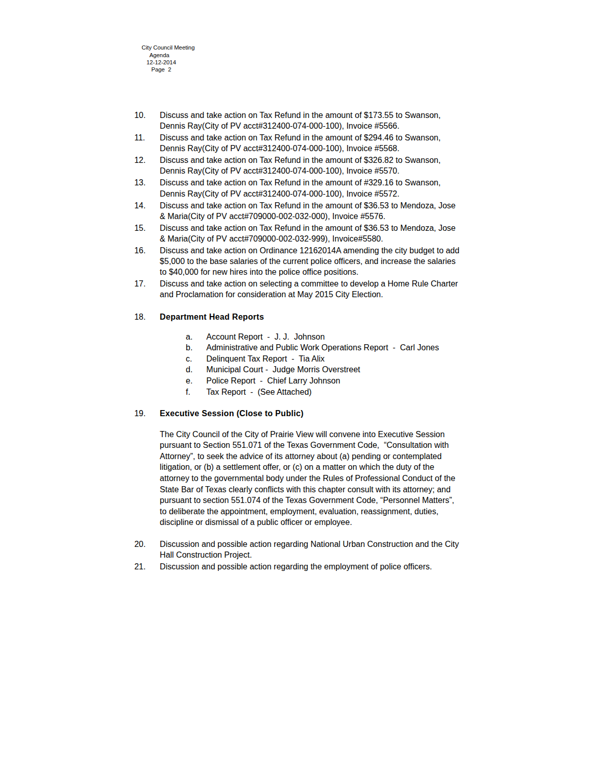City Council Meeting
Agenda
12-12-2014
Page 2
10. Discuss and take action on Tax Refund in the amount of $173.55 to Swanson, Dennis Ray(City of PV acct#312400-074-000-100), Invoice #5566.
11. Discuss and take action on Tax Refund in the amount of $294.46 to Swanson, Dennis Ray(City of PV acct#312400-074-000-100), Invoice #5568.
12. Discuss and take action on Tax Refund in the amount of $326.82 to Swanson, Dennis Ray(City of PV acct#312400-074-000-100), Invoice #5570.
13. Discuss and take action on Tax Refund in the amount of #329.16 to Swanson, Dennis Ray(City of PV acct#312400-074-000-100), Invoice #5572.
14. Discuss and take action on Tax Refund in the amount of $36.53 to Mendoza, Jose & Maria(City of PV acct#709000-002-032-000), Invoice #5576.
15. Discuss and take action on Tax Refund in the amount of $36.53 to Mendoza, Jose & Maria(City of PV acct#709000-002-032-999), Invoice#5580.
16. Discuss and take action on Ordinance 12162014A amending the city budget to add $5,000 to the base salaries of the current police officers, and increase the salaries to $40,000 for new hires into the police office positions.
17. Discuss and take action on selecting a committee to develop a Home Rule Charter and Proclamation for consideration at May 2015 City Election.
18. Department Head Reports
a. Account Report - J. J. Johnson
b. Administrative and Public Work Operations Report - Carl Jones
c. Delinquent Tax Report - Tia Alix
d. Municipal Court - Judge Morris Overstreet
e. Police Report - Chief Larry Johnson
f. Tax Report - (See Attached)
19. Executive Session (Close to Public)
The City Council of the City of Prairie View will convene into Executive Session pursuant to Section 551.071 of the Texas Government Code, “Consultation with Attorney”, to seek the advice of its attorney about (a) pending or contemplated litigation, or (b) a settlement offer, or (c) on a matter on which the duty of the attorney to the governmental body under the Rules of Professional Conduct of the State Bar of Texas clearly conflicts with this chapter consult with its attorney; and pursuant to section 551.074 of the Texas Government Code, “Personnel Matters”, to deliberate the appointment, employment, evaluation, reassignment, duties, discipline or dismissal of a public officer or employee.
20. Discussion and possible action regarding National Urban Construction and the City Hall Construction Project.
21. Discussion and possible action regarding the employment of police officers.